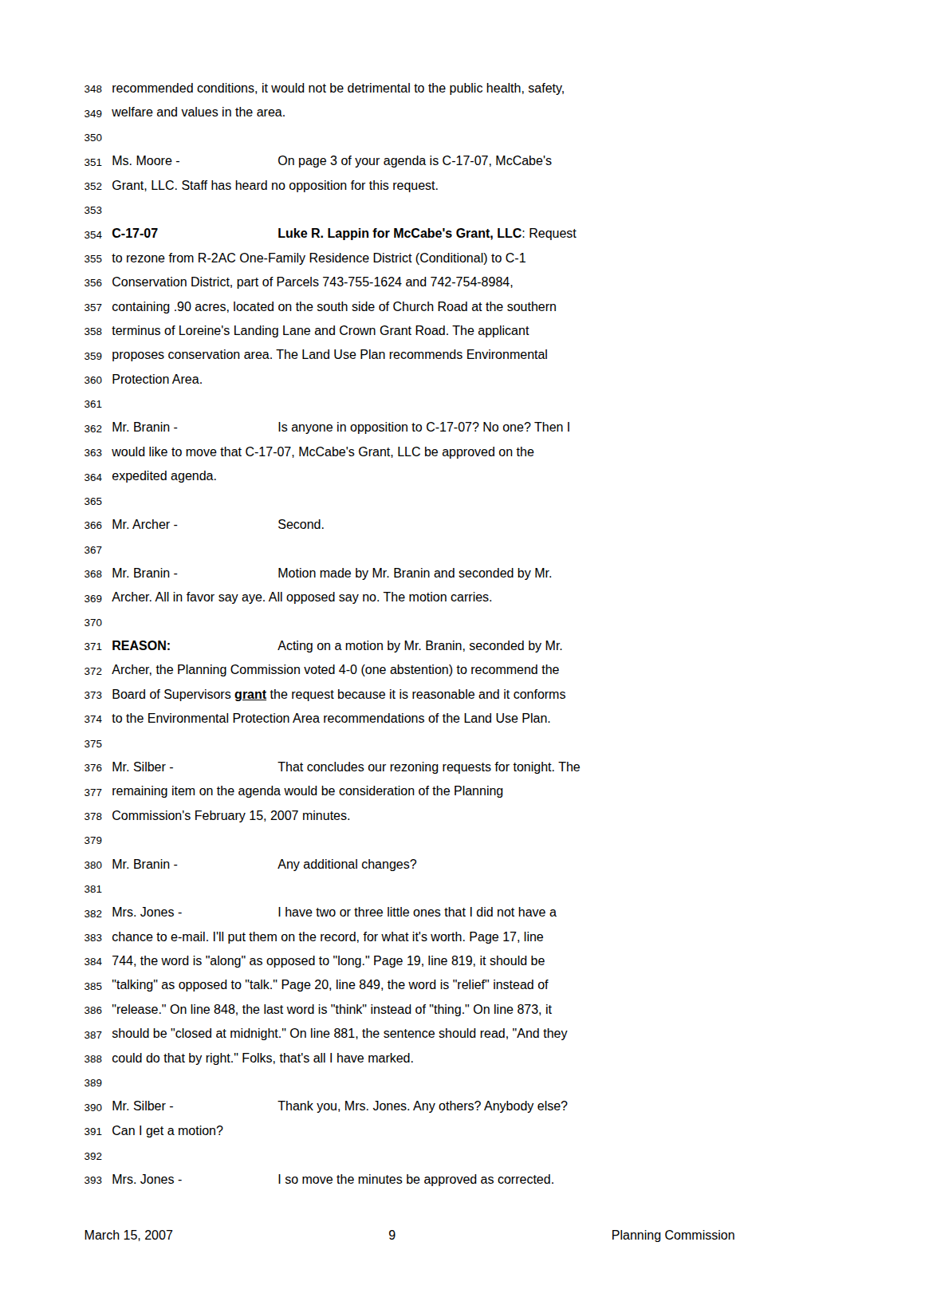348
recommended conditions, it would not be detrimental to the public health, safety,
349
welfare and values in the area.
350
351
Ms. Moore -
On page 3 of your agenda is C-17-07, McCabe's
352
Grant, LLC. Staff has heard no opposition for this request.
353
354
C-17-07
Luke R. Lappin for McCabe's Grant, LLC: Request
355
to rezone from R-2AC One-Family Residence District (Conditional) to C-1
356
Conservation District, part of Parcels 743-755-1624 and 742-754-8984,
357
containing .90 acres, located on the south side of Church Road at the southern
358
terminus of Loreine's Landing Lane and Crown Grant Road. The applicant
359
proposes conservation area. The Land Use Plan recommends Environmental
360
Protection Area.
361
362
Mr. Branin -
Is anyone in opposition to C-17-07? No one? Then I
363
would like to move that C-17-07, McCabe's Grant, LLC be approved on the
364
expedited agenda.
365
366
Mr. Archer -
Second.
367
368
Mr. Branin -
Motion made by Mr. Branin and seconded by Mr.
369
Archer. All in favor say aye. All opposed say no. The motion carries.
370
371
REASON:
Acting on a motion by Mr. Branin, seconded by Mr.
372
Archer, the Planning Commission voted 4-0 (one abstention) to recommend the
373
Board of Supervisors grant the request because it is reasonable and it conforms
374
to the Environmental Protection Area recommendations of the Land Use Plan.
375
376
Mr. Silber -
That concludes our rezoning requests for tonight. The
377
remaining item on the agenda would be consideration of the Planning
378
Commission's February 15, 2007 minutes.
379
380
Mr. Branin -
Any additional changes?
381
382
Mrs. Jones -
I have two or three little ones that I did not have a
383
chance to e-mail. I'll put them on the record, for what it's worth. Page 17, line
384
744, the word is "along" as opposed to "long." Page 19, line 819, it should be
385
"talking" as opposed to "talk." Page 20, line 849, the word is "relief" instead of
386
"release." On line 848, the last word is "think" instead of "thing." On line 873, it
387
should be "closed at midnight." On line 881, the sentence should read, "And they
388
could do that by right." Folks, that's all I have marked.
389
390
Mr. Silber -
Thank you, Mrs. Jones. Any others? Anybody else?
391
Can I get a motion?
392
393
Mrs. Jones -
I so move the minutes be approved as corrected.
March 15, 2007
9
Planning Commission